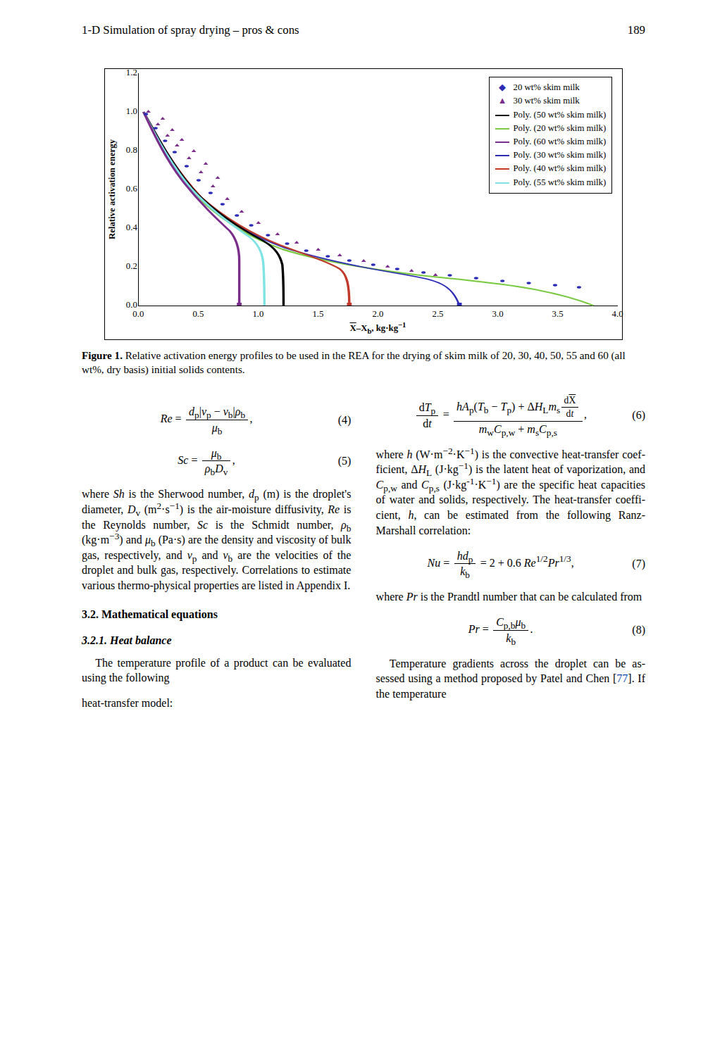1-D Simulation of spray drying – pros & cons 189
Relative activation energy
1.2 1.0 0.8 0.6 0.4 0.2 0.0
◆20 wt% skim milk
▲30 wt% skim milk
Poly. (50 wt% skim milk)
Poly. (20 wt% skim milk)
Poly. (60 wt% skim milk)
Poly. (30 wt% skim milk)
Poly. (40 wt% skim milk)
Poly. (55 wt% skim milk)
0.0 0.5 1.0 1.5 2.0 2.5 3.0 3.5 4.0
X–Xb, kg·kg−1
Figure 1. Relative activation energy profiles to be used in the REA for the drying of skim milk of 20, 30, 40, 50, 55 and 60 (all wt%, dry basis) initial solids contents.
Re = dp|vp − vb|ρb μb ,
(4)
Sc = μb ρbDv ,
(5)
where Sh is the Sherwood number, dp (m) is the droplet's diameter, Dv (m2·s−1) is the air-moisture diffusivity, Re is the Reynolds number, Sc is the Schmidt number, ρb (kg·m−3) and μb (Pa·s) are the density and viscosity of bulk gas, respectively, and vp and vb are the velocities of the droplet and bulk gas, respectively. Correlations to estimate various thermo-physical properties are listed in Appendix I.
3.2. Mathematical equations
3.2.1. Heat balance
The temperature profile of a product can be evaluated using the following
heat-transfer model:
dTp dt = hAp(Tb − Tp) + ΔHLmsdX dt mwCp,w + msCp,s ,
(6)
where h (W·m−2·K−1) is the convective heat-transfer coefficient, ΔHL (J·kg−1) is the latent heat of vaporization, and Cp,w and Cp,s (J·kg-1·K−1) are the specific heat capacities of water and solids, respectively. The heat-transfer coefficient, h, can be estimated from the following Ranz-Marshall correlation:
Nu = hdp kb = 2 + 0.6 Re1/2Pr1/3,
(7)
where Pr is the Prandtl number that can be calculated from
Pr = Cp,bμb kb .
(8)
Temperature gradients across the droplet can be assessed using a method proposed by Patel and Chen [77]. If the temperature